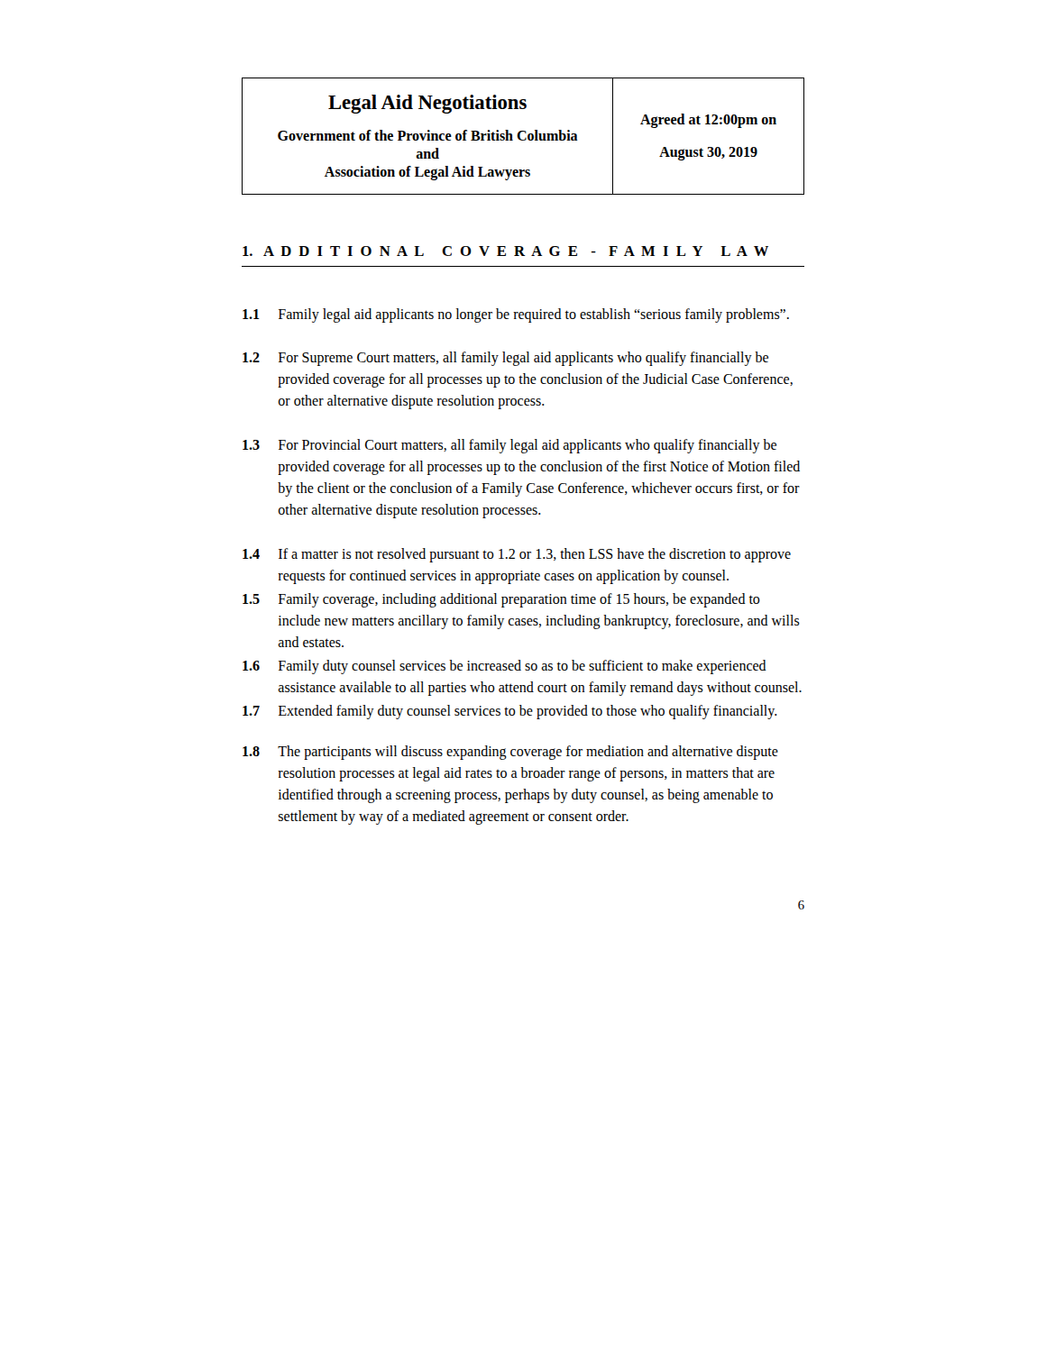| Legal Aid Negotiations Government of the Province of British Columbia and Association of Legal Aid Lawyers | Agreed at 12:00pm on August 30, 2019 |
1. A D D I T I O N A L C O V E R A G E - F A M I L Y L A W
1.1 Family legal aid applicants no longer be required to establish “serious family problems”.
1.2 For Supreme Court matters, all family legal aid applicants who qualify financially be provided coverage for all processes up to the conclusion of the Judicial Case Conference, or other alternative dispute resolution process.
1.3 For Provincial Court matters, all family legal aid applicants who qualify financially be provided coverage for all processes up to the conclusion of the first Notice of Motion filed by the client or the conclusion of a Family Case Conference, whichever occurs first, or for other alternative dispute resolution processes.
1.4 If a matter is not resolved pursuant to 1.2 or 1.3, then LSS have the discretion to approve requests for continued services in appropriate cases on application by counsel.
1.5 Family coverage, including additional preparation time of 15 hours, be expanded to include new matters ancillary to family cases, including bankruptcy, foreclosure, and wills and estates.
1.6 Family duty counsel services be increased so as to be sufficient to make experienced assistance available to all parties who attend court on family remand days without counsel.
1.7 Extended family duty counsel services to be provided to those who qualify financially.
1.8 The participants will discuss expanding coverage for mediation and alternative dispute resolution processes at legal aid rates to a broader range of persons, in matters that are identified through a screening process, perhaps by duty counsel, as being amenable to settlement by way of a mediated agreement or consent order.
6